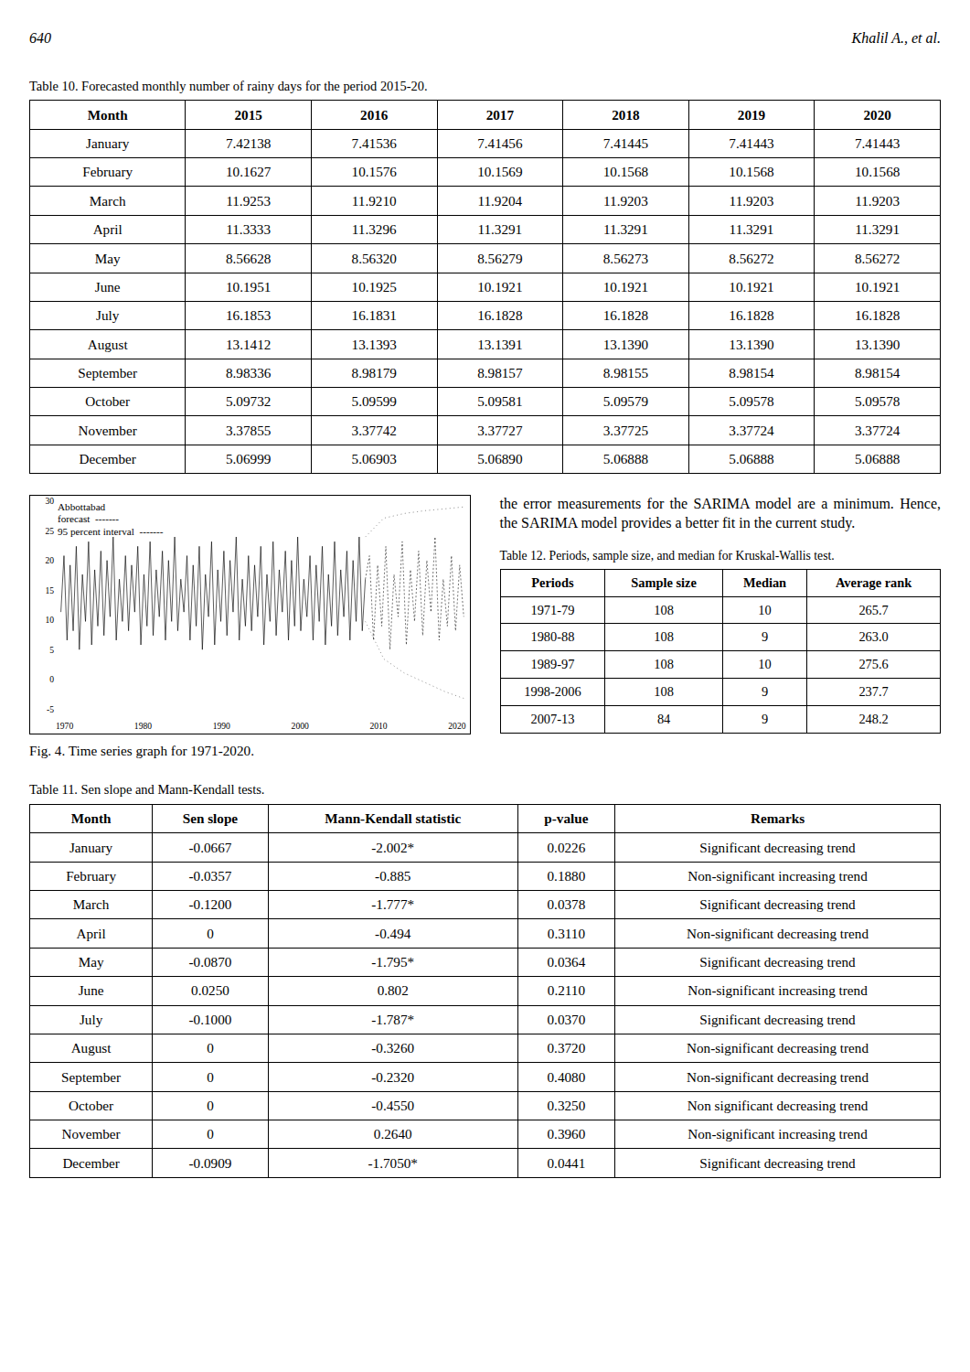640 Khalil A., et al.
Table 10. Forecasted monthly number of rainy days for the period 2015-20.
| Month | 2015 | 2016 | 2017 | 2018 | 2019 | 2020 |
| --- | --- | --- | --- | --- | --- | --- |
| January | 7.42138 | 7.41536 | 7.41456 | 7.41445 | 7.41443 | 7.41443 |
| February | 10.1627 | 10.1576 | 10.1569 | 10.1568 | 10.1568 | 10.1568 |
| March | 11.9253 | 11.9210 | 11.9204 | 11.9203 | 11.9203 | 11.9203 |
| April | 11.3333 | 11.3296 | 11.3291 | 11.3291 | 11.3291 | 11.3291 |
| May | 8.56628 | 8.56320 | 8.56279 | 8.56273 | 8.56272 | 8.56272 |
| June | 10.1951 | 10.1925 | 10.1921 | 10.1921 | 10.1921 | 10.1921 |
| July | 16.1853 | 16.1831 | 16.1828 | 16.1828 | 16.1828 | 16.1828 |
| August | 13.1412 | 13.1393 | 13.1391 | 13.1390 | 13.1390 | 13.1390 |
| September | 8.98336 | 8.98179 | 8.98157 | 8.98155 | 8.98154 | 8.98154 |
| October | 5.09732 | 5.09599 | 5.09581 | 5.09579 | 5.09578 | 5.09578 |
| November | 3.37855 | 3.37742 | 3.37727 | 3.37725 | 3.37724 | 3.37724 |
| December | 5.06999 | 5.06903 | 5.06890 | 5.06888 | 5.06888 | 5.06888 |
Abbottabad
forecast -------
95 percent interval -------
30 25 20 15 10 5 0 -5
1970 1980 1990 2000 2010 2020
Fig. 4. Time series graph for 1971-2020.
the error measurements for the SARIMA model are a minimum. Hence, the SARIMA model provides a better fit in the current study.
Table 12. Periods, sample size, and median for Kruskal-Wallis test.
| Periods | Sample size | Median | Average rank |
| --- | --- | --- | --- |
| 1971-79 | 108 | 10 | 265.7 |
| 1980-88 | 108 | 9 | 263.0 |
| 1989-97 | 108 | 10 | 275.6 |
| 1998-2006 | 108 | 9 | 237.7 |
| 2007-13 | 84 | 9 | 248.2 |
Table 11. Sen slope and Mann-Kendall tests.
| Month | Sen slope | Mann-Kendall statistic | p-value | Remarks |
| --- | --- | --- | --- | --- |
| January | -0.0667 | -2.002* | 0.0226 | Significant decreasing trend |
| February | -0.0357 | -0.885 | 0.1880 | Non-significant increasing trend |
| March | -0.1200 | -1.777* | 0.0378 | Significant decreasing trend |
| April | 0 | -0.494 | 0.3110 | Non-significant decreasing trend |
| May | -0.0870 | -1.795* | 0.0364 | Significant decreasing trend |
| June | 0.0250 | 0.802 | 0.2110 | Non-significant increasing trend |
| July | -0.1000 | -1.787* | 0.0370 | Significant decreasing trend |
| August | 0 | -0.3260 | 0.3720 | Non-significant decreasing trend |
| September | 0 | -0.2320 | 0.4080 | Non-significant decreasing trend |
| October | 0 | -0.4550 | 0.3250 | Non significant decreasing trend |
| November | 0 | 0.2640 | 0.3960 | Non-significant increasing trend |
| December | -0.0909 | -1.7050* | 0.0441 | Significant decreasing trend |